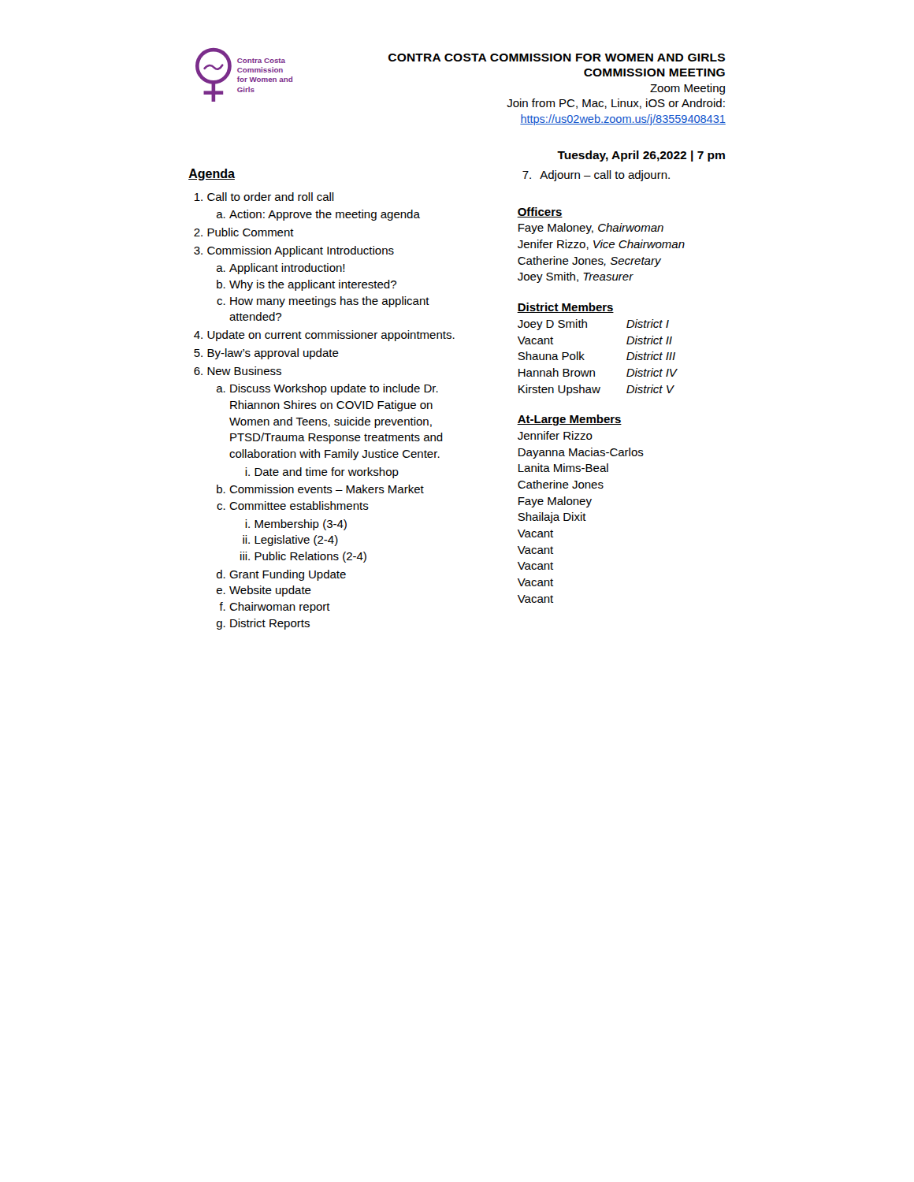Contra Costa Commission for Women and Girls
CONTRA COSTA COMMISSION FOR WOMEN AND GIRLS
COMMISSION MEETING
Zoom Meeting
Join from PC, Mac, Linux, iOS or Android:
https://us02web.zoom.us/j/83559408431
Tuesday, April 26,2022 | 7 pm
Agenda
Call to order and roll call
Action: Approve the meeting agenda
Public Comment
Commission Applicant Introductions
Applicant introduction!
Why is the applicant interested?
How many meetings has the applicant attended?
Update on current commissioner appointments.
By-law’s approval update
New Business
Discuss Workshop update to include Dr. Rhiannon Shires on COVID Fatigue on Women and Teens, suicide prevention, PTSD/Trauma Response treatments and collaboration with Family Justice Center.
Date and time for workshop
Commission events – Makers Market
Committee establishments
Membership (3-4)
Legislative (2-4)
Public Relations (2-4)
Grant Funding Update
Website update
Chairwoman report
District Reports
Adjourn – call to adjourn.
Officers
Faye Maloney, Chairwoman
Jenifer Rizzo, Vice Chairwoman
Catherine Jones, Secretary
Joey Smith, Treasurer
District Members
Joey D Smith District I
Vacant District II
Shauna Polk District III
Hannah Brown District IV
Kirsten Upshaw District V
At-Large Members
Jennifer Rizzo
Dayanna Macias-Carlos
Lanita Mims-Beal
Catherine Jones
Faye Maloney
Shailaja Dixit
Vacant
Vacant
Vacant
Vacant
Vacant